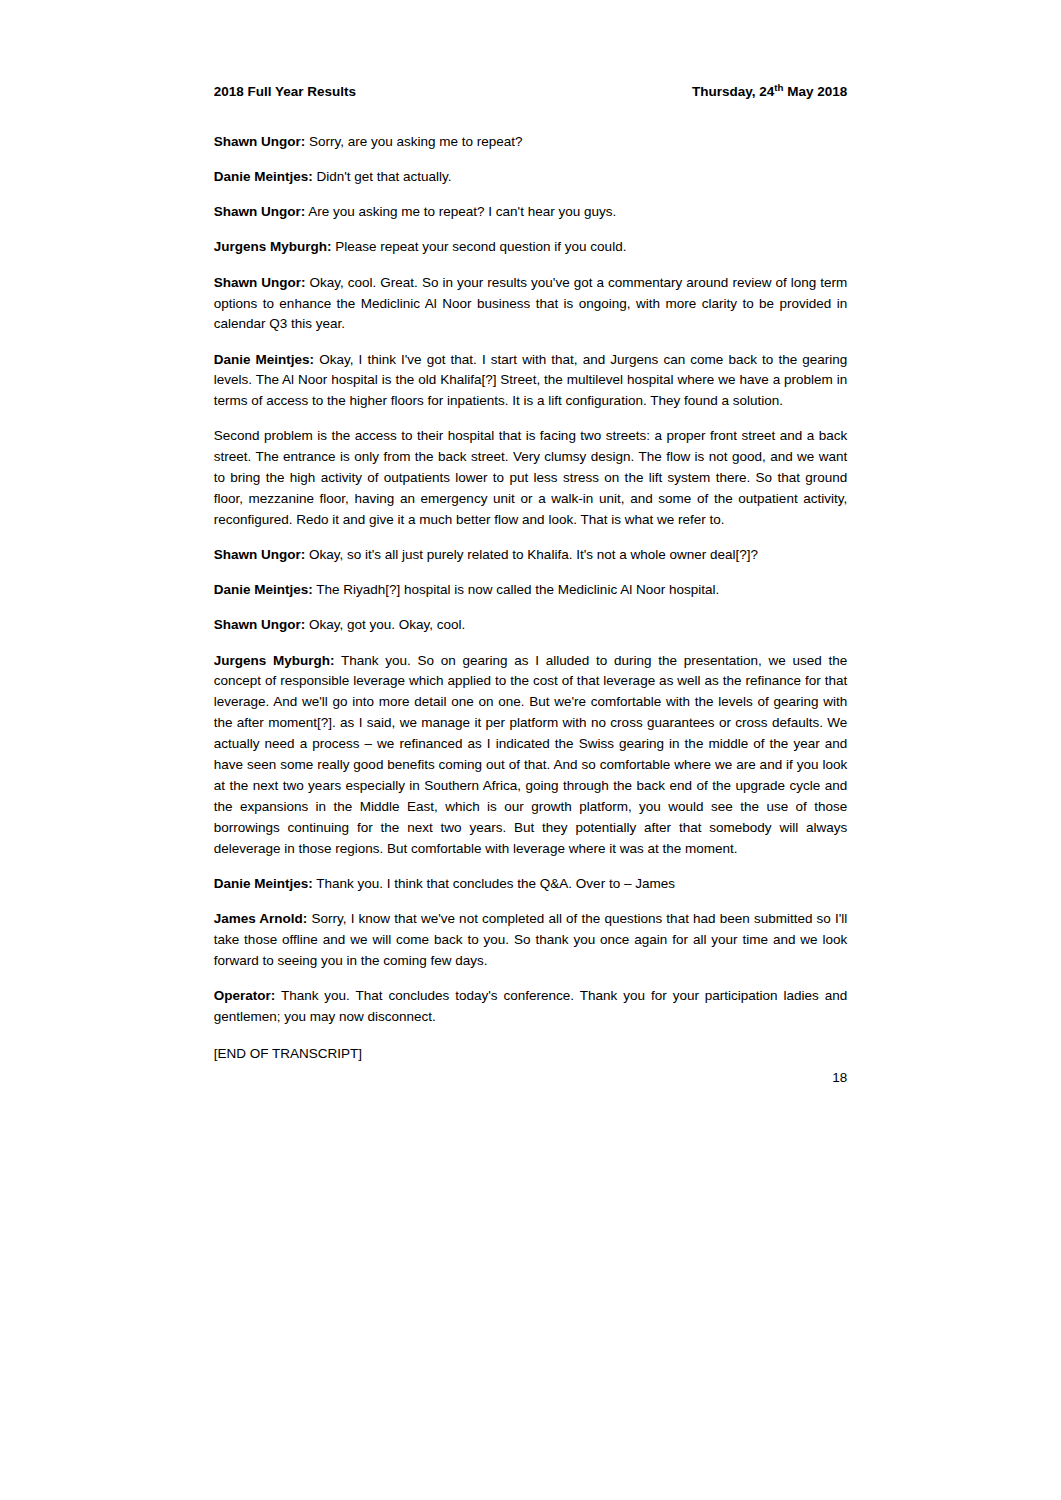2018 Full Year Results
Thursday, 24th May 2018
Shawn Ungor: Sorry, are you asking me to repeat?
Danie Meintjes: Didn't get that actually.
Shawn Ungor: Are you asking me to repeat? I can't hear you guys.
Jurgens Myburgh: Please repeat your second question if you could.
Shawn Ungor: Okay, cool. Great. So in your results you've got a commentary around review of long term options to enhance the Mediclinic Al Noor business that is ongoing, with more clarity to be provided in calendar Q3 this year.
Danie Meintjes: Okay, I think I've got that. I start with that, and Jurgens can come back to the gearing levels. The Al Noor hospital is the old Khalifa[?] Street, the multilevel hospital where we have a problem in terms of access to the higher floors for inpatients. It is a lift configuration. They found a solution.
Second problem is the access to their hospital that is facing two streets: a proper front street and a back street. The entrance is only from the back street. Very clumsy design. The flow is not good, and we want to bring the high activity of outpatients lower to put less stress on the lift system there. So that ground floor, mezzanine floor, having an emergency unit or a walk-in unit, and some of the outpatient activity, reconfigured. Redo it and give it a much better flow and look. That is what we refer to.
Shawn Ungor: Okay, so it's all just purely related to Khalifa. It's not a whole owner deal[?]?
Danie Meintjes: The Riyadh[?] hospital is now called the Mediclinic Al Noor hospital.
Shawn Ungor: Okay, got you. Okay, cool.
Jurgens Myburgh: Thank you. So on gearing as I alluded to during the presentation, we used the concept of responsible leverage which applied to the cost of that leverage as well as the refinance for that leverage. And we'll go into more detail one on one. But we're comfortable with the levels of gearing with the after moment[?]. as I said, we manage it per platform with no cross guarantees or cross defaults. We actually need a process – we refinanced as I indicated the Swiss gearing in the middle of the year and have seen some really good benefits coming out of that. And so comfortable where we are and if you look at the next two years especially in Southern Africa, going through the back end of the upgrade cycle and the expansions in the Middle East, which is our growth platform, you would see the use of those borrowings continuing for the next two years. But they potentially after that somebody will always deleverage in those regions. But comfortable with leverage where it was at the moment.
Danie Meintjes: Thank you. I think that concludes the Q&A. Over to – James
James Arnold: Sorry, I know that we've not completed all of the questions that had been submitted so I'll take those offline and we will come back to you. So thank you once again for all your time and we look forward to seeing you in the coming few days.
Operator: Thank you. That concludes today's conference. Thank you for your participation ladies and gentlemen; you may now disconnect.
[END OF TRANSCRIPT]
18